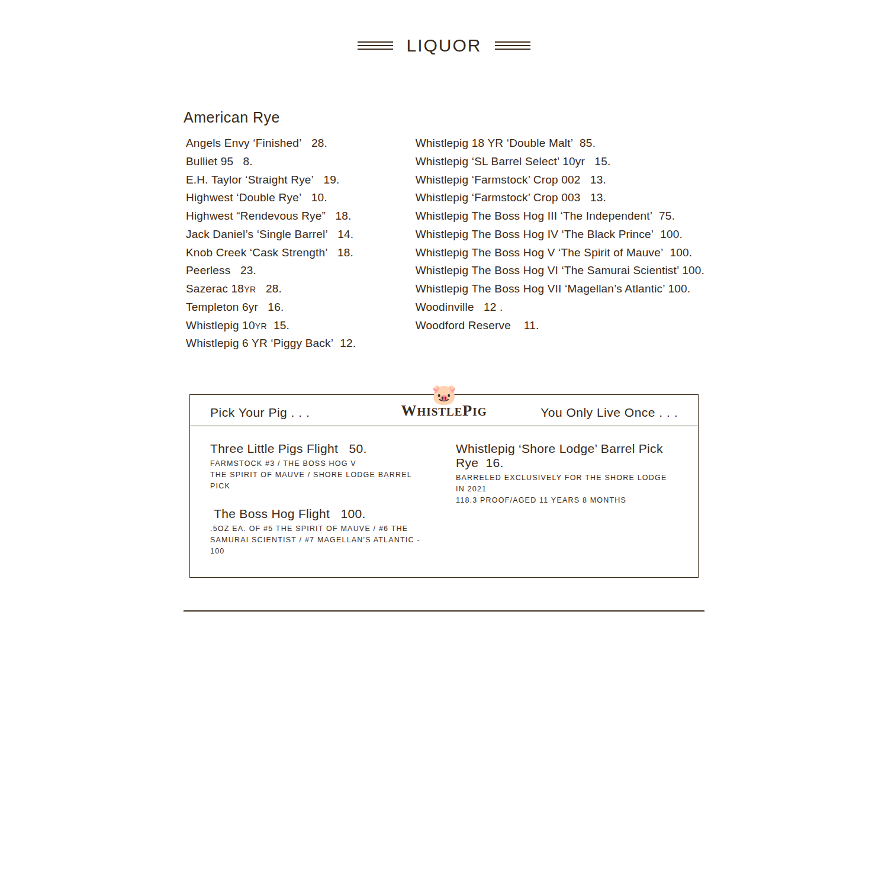Liquor
American Rye
Angels Envy ‘Finished’ 28.
Bulliet 95 8.
E.H. Taylor ‘Straight Rye’ 19.
Highwest ‘Double Rye’ 10.
Highwest “Rendevous Rye” 18.
Jack Daniel’s ‘Single Barrel’ 14.
Knob Creek ‘Cask Strength’ 18.
Peerless 23.
Sazerac 18YR 28.
Templeton 6yr 16.
Whistlepig 10YR 15.
Whistlepig 6 YR ‘Piggy Back’ 12.
Whistlepig 18 YR ‘Double Malt’ 85.
Whistlepig ‘SL Barrel Select’ 10yr 15.
Whistlepig ‘Farmstock’ Crop 002 13.
Whistlepig ‘Farmstock’ Crop 003 13.
Whistlepig The Boss Hog III ‘The Independent’ 75.
Whistlepig The Boss Hog IV ‘The Black Prince’ 100.
Whistlepig The Boss Hog V ‘The Spirit of Mauve’ 100.
Whistlepig The Boss Hog VI ‘The Samurai Scientist’ 100.
Whistlepig The Boss Hog VII ‘Magellan’s Atlantic’ 100.
Woodinville 12 .
Woodford Reserve 11.
Pick Your Pig . . .
🐷
WHISTLEPIG
You Only Live Once . . .
Three Little Pigs Flight 50.
Farmstock #3 / The Boss Hog V
The Spirit of Mauve / Shore Lodge Barrel Pick
The Boss Hog Flight 100.
.5oz ea. of #5 The Spirit of Mauve / #6 The Samurai Scientist / #7 Magellan's Atlantic - 100
Whistlepig ‘Shore Lodge’ Barrel Pick Rye 16.
Barreled exclusively for the Shore Lodge in 2021
118.3 proof/aged 11 years 8 months